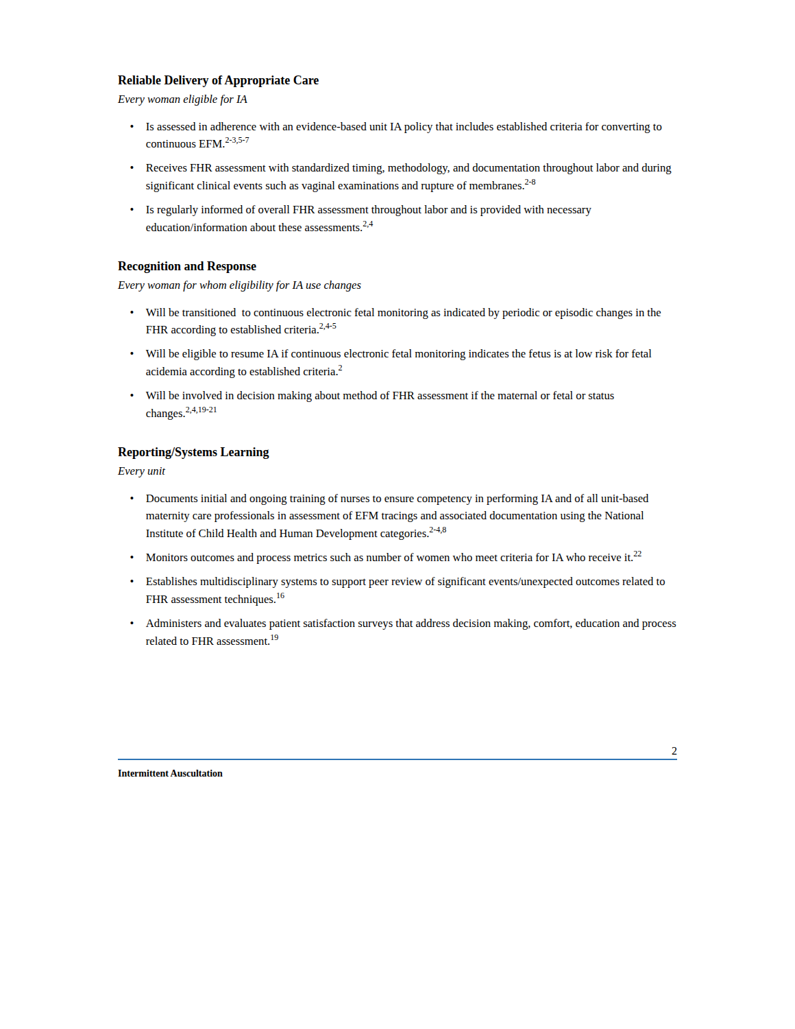Reliable Delivery of Appropriate Care
Every woman eligible for IA
Is assessed in adherence with an evidence-based unit IA policy that includes established criteria for converting to continuous EFM.2-3,5-7
Receives FHR assessment with standardized timing, methodology, and documentation throughout labor and during significant clinical events such as vaginal examinations and rupture of membranes.2-8
Is regularly informed of overall FHR assessment throughout labor and is provided with necessary education/information about these assessments.2,4
Recognition and Response
Every woman for whom eligibility for IA use changes
Will be transitioned to continuous electronic fetal monitoring as indicated by periodic or episodic changes in the FHR according to established criteria.2,4-5
Will be eligible to resume IA if continuous electronic fetal monitoring indicates the fetus is at low risk for fetal acidemia according to established criteria.2
Will be involved in decision making about method of FHR assessment if the maternal or fetal or status changes.2,4,19-21
Reporting/Systems Learning
Every unit
Documents initial and ongoing training of nurses to ensure competency in performing IA and of all unit-based maternity care professionals in assessment of EFM tracings and associated documentation using the National Institute of Child Health and Human Development categories.2-4,8
Monitors outcomes and process metrics such as number of women who meet criteria for IA who receive it.22
Establishes multidisciplinary systems to support peer review of significant events/unexpected outcomes related to FHR assessment techniques.16
Administers and evaluates patient satisfaction surveys that address decision making, comfort, education and process related to FHR assessment.19
2 Intermittent Auscultation